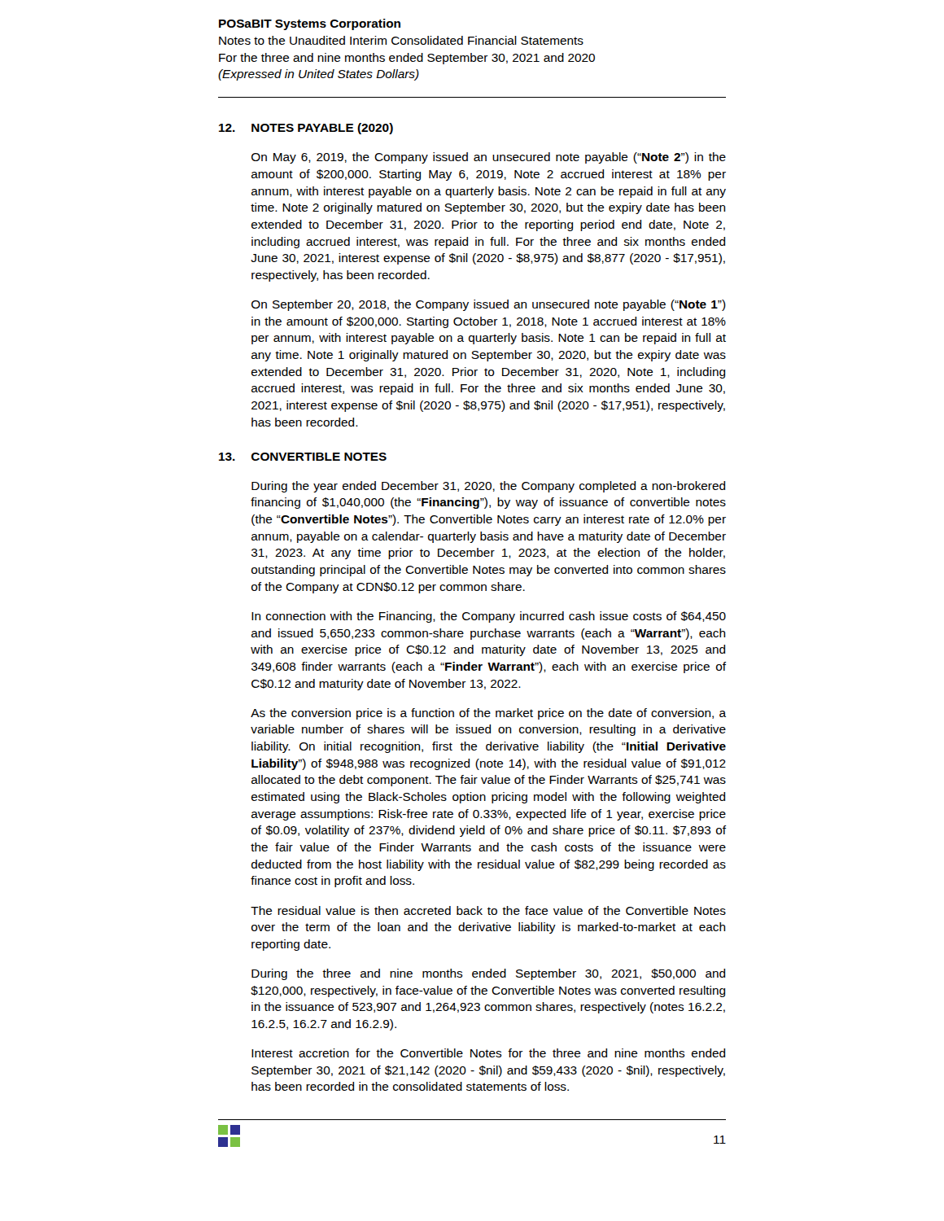POSaBIT Systems Corporation
Notes to the Unaudited Interim Consolidated Financial Statements
For the three and nine months ended September 30, 2021 and 2020
(Expressed in United States Dollars)
12. NOTES PAYABLE (2020)
On May 6, 2019, the Company issued an unsecured note payable (“Note 2”) in the amount of $200,000. Starting May 6, 2019, Note 2 accrued interest at 18% per annum, with interest payable on a quarterly basis. Note 2 can be repaid in full at any time. Note 2 originally matured on September 30, 2020, but the expiry date has been extended to December 31, 2020. Prior to the reporting period end date, Note 2, including accrued interest, was repaid in full. For the three and six months ended June 30, 2021, interest expense of $nil (2020 - $8,975) and $8,877 (2020 - $17,951), respectively, has been recorded.
On September 20, 2018, the Company issued an unsecured note payable (“Note 1”) in the amount of $200,000. Starting October 1, 2018, Note 1 accrued interest at 18% per annum, with interest payable on a quarterly basis. Note 1 can be repaid in full at any time. Note 1 originally matured on September 30, 2020, but the expiry date was extended to December 31, 2020. Prior to December 31, 2020, Note 1, including accrued interest, was repaid in full. For the three and six months ended June 30, 2021, interest expense of $nil (2020 - $8,975) and $nil (2020 - $17,951), respectively, has been recorded.
13. CONVERTIBLE NOTES
During the year ended December 31, 2020, the Company completed a non-brokered financing of $1,040,000 (the “Financing”), by way of issuance of convertible notes (the “Convertible Notes”). The Convertible Notes carry an interest rate of 12.0% per annum, payable on a calendar- quarterly basis and have a maturity date of December 31, 2023. At any time prior to December 1, 2023, at the election of the holder, outstanding principal of the Convertible Notes may be converted into common shares of the Company at CDN$0.12 per common share.
In connection with the Financing, the Company incurred cash issue costs of $64,450 and issued 5,650,233 common-share purchase warrants (each a “Warrant”), each with an exercise price of C$0.12 and maturity date of November 13, 2025 and 349,608 finder warrants (each a “Finder Warrant”), each with an exercise price of C$0.12 and maturity date of November 13, 2022.
As the conversion price is a function of the market price on the date of conversion, a variable number of shares will be issued on conversion, resulting in a derivative liability. On initial recognition, first the derivative liability (the “Initial Derivative Liability”) of $948,988 was recognized (note 14), with the residual value of $91,012 allocated to the debt component. The fair value of the Finder Warrants of $25,741 was estimated using the Black-Scholes option pricing model with the following weighted average assumptions: Risk-free rate of 0.33%, expected life of 1 year, exercise price of $0.09, volatility of 237%, dividend yield of 0% and share price of $0.11. $7,893 of the fair value of the Finder Warrants and the cash costs of the issuance were deducted from the host liability with the residual value of $82,299 being recorded as finance cost in profit and loss.
The residual value is then accreted back to the face value of the Convertible Notes over the term of the loan and the derivative liability is marked-to-market at each reporting date.
During the three and nine months ended September 30, 2021, $50,000 and $120,000, respectively, in face-value of the Convertible Notes was converted resulting in the issuance of 523,907 and 1,264,923 common shares, respectively (notes 16.2.2, 16.2.5, 16.2.7 and 16.2.9).
Interest accretion for the Convertible Notes for the three and nine months ended September 30, 2021 of $21,142 (2020 - $nil) and $59,433 (2020 - $nil), respectively, has been recorded in the consolidated statements of loss.
11